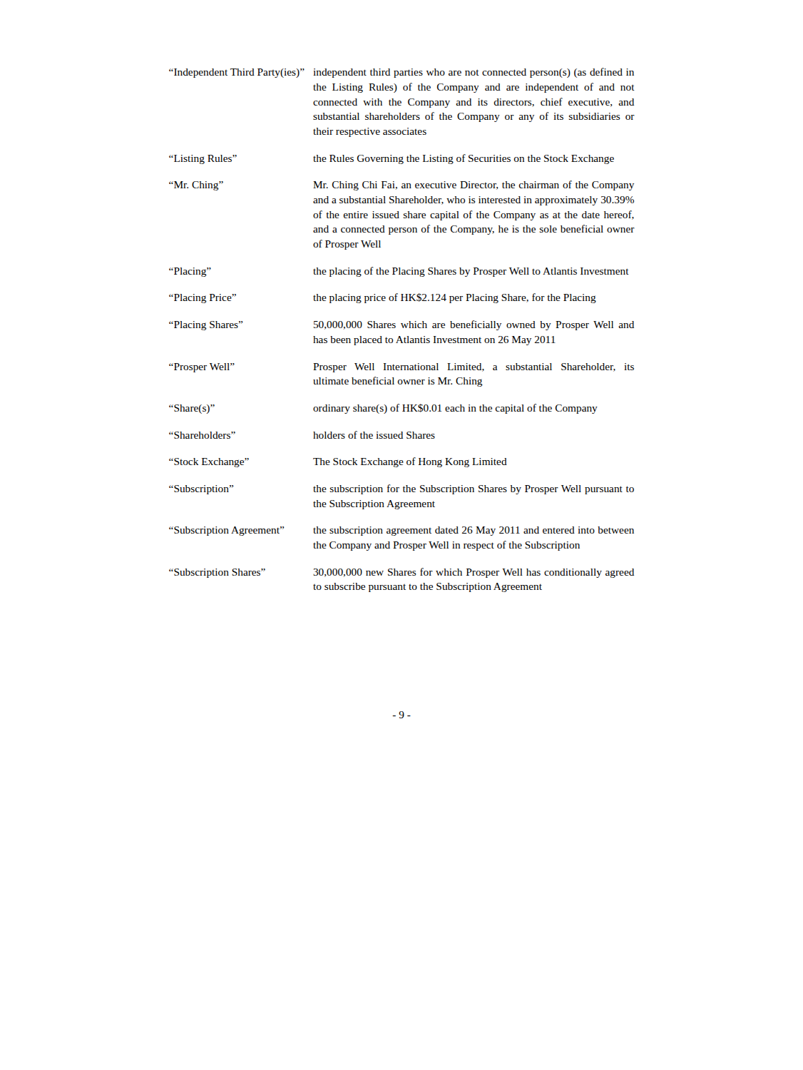| “Independent Third Party(ies)” | independent third parties who are not connected person(s) (as defined in the Listing Rules) of the Company and are independent of and not connected with the Company and its directors, chief executive, and substantial shareholders of the Company or any of its subsidiaries or their respective associates |
| “Listing Rules” | the Rules Governing the Listing of Securities on the Stock Exchange |
| “Mr. Ching” | Mr. Ching Chi Fai, an executive Director, the chairman of the Company and a substantial Shareholder, who is interested in approximately 30.39% of the entire issued share capital of the Company as at the date hereof, and a connected person of the Company, he is the sole beneficial owner of Prosper Well |
| “Placing” | the placing of the Placing Shares by Prosper Well to Atlantis Investment |
| “Placing Price” | the placing price of HK$2.124 per Placing Share, for the Placing |
| “Placing Shares” | 50,000,000 Shares which are beneficially owned by Prosper Well and has been placed to Atlantis Investment on 26 May 2011 |
| “Prosper Well” | Prosper Well International Limited, a substantial Shareholder, its ultimate beneficial owner is Mr. Ching |
| “Share(s)” | ordinary share(s) of HK$0.01 each in the capital of the Company |
| “Shareholders” | holders of the issued Shares |
| “Stock Exchange” | The Stock Exchange of Hong Kong Limited |
| “Subscription” | the subscription for the Subscription Shares by Prosper Well pursuant to the Subscription Agreement |
| “Subscription Agreement” | the subscription agreement dated 26 May 2011 and entered into between the Company and Prosper Well in respect of the Subscription |
| “Subscription Shares” | 30,000,000 new Shares for which Prosper Well has conditionally agreed to subscribe pursuant to the Subscription Agreement |
- 9 -